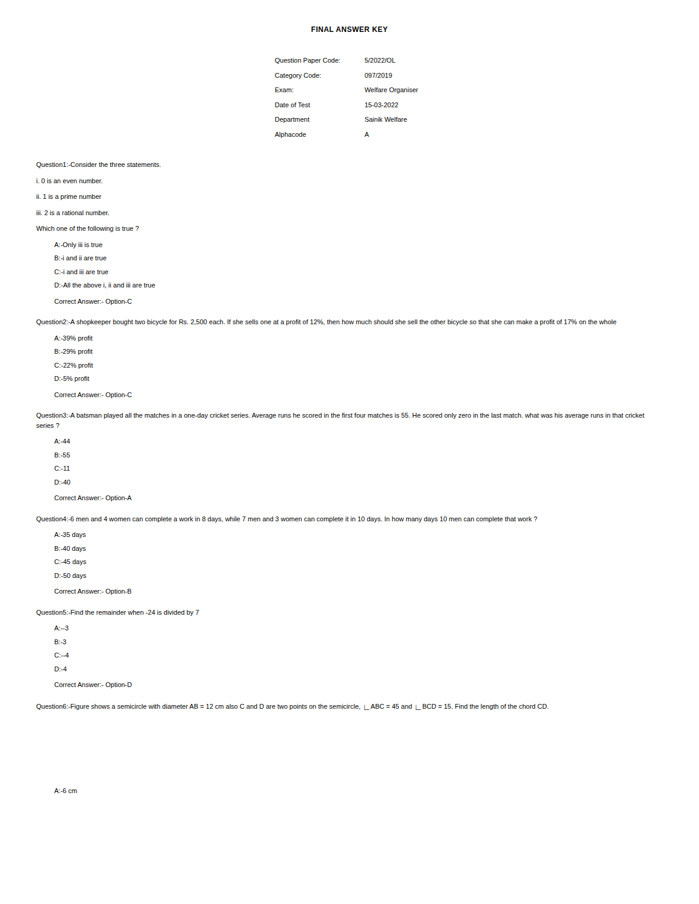FINAL ANSWER KEY
| Question Paper Code: | 5/2022/OL |
| Category Code: | 097/2019 |
| Exam: | Welfare Organiser |
| Date of Test | 15-03-2022 |
| Department | Sainik Welfare |
| Alphacode | A |
Question1:-Consider the three statements.
i. 0 is an even number.
ii. 1 is a prime number
iii. 2 is a rational number.
Which one of the following is true ?
A:-Only iii is true
B:-i and ii are true
C:-i and iii are true
D:-All the above i, ii and iii are true
Correct Answer:- Option-C
Question2:-A shopkeeper bought two bicycle for Rs. 2,500 each. If she sells one at a profit of 12%, then how much should she sell the other bicycle so that she can make a profit of 17% on the whole
A:-39% profit
B:-29% profit
C:-22% profit
D:-5% profit
Correct Answer:- Option-C
Question3:-A batsman played all the matches in a one-day cricket series. Average runs he scored in the first four matches is 55. He scored only zero in the last match. what was his average runs in that cricket series ?
A:-44
B:-55
C:-11
D:-40
Correct Answer:- Option-A
Question4:-6 men and 4 women can complete a work in 8 days, while 7 men and 3 women can complete it in 10 days. In how many days 10 men can complete that work ?
A:-35 days
B:-40 days
C:-45 days
D:-50 days
Correct Answer:- Option-B
Question5:-Find the remainder when -24 is divided by 7
A:--3
B:-3
C:--4
D:-4
Correct Answer:- Option-D
Question6:-Figure shows a semicircle with diameter AB = 12 cm also C and D are two points on the semicircle, ∟ABC = 45 and ∟BCD = 15. Find the length of the chord CD.
A:-6 cm